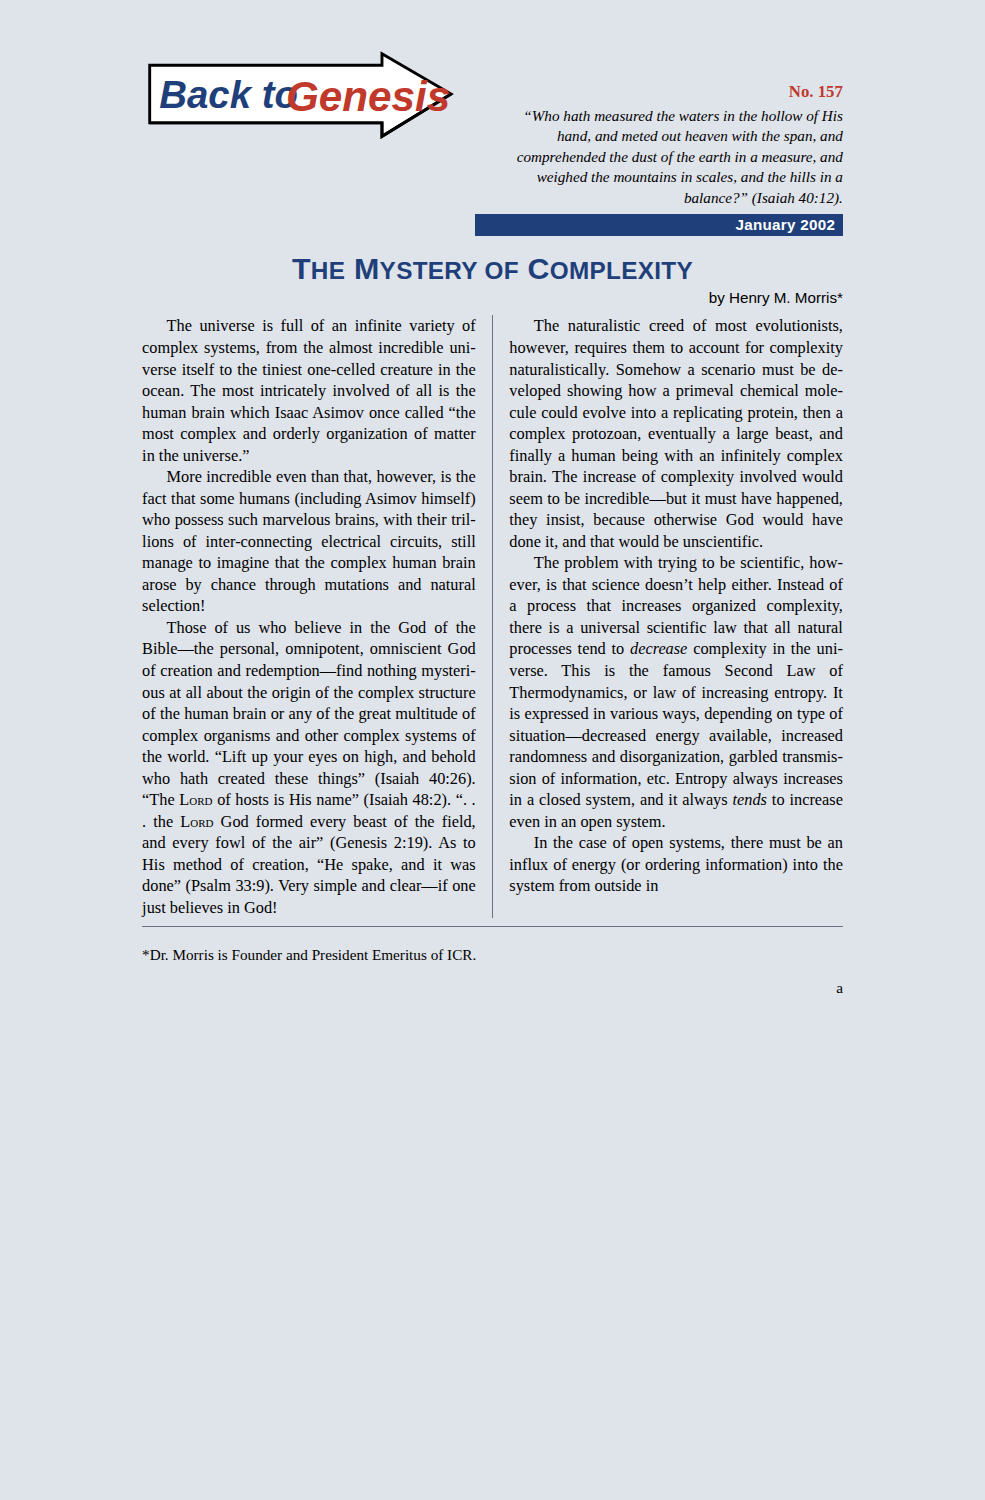Back to Genesis Back to Genesis
No. 157
“Who hath measured the waters in the hollow of His hand, and meted out heaven with the span, and comprehended the dust of the earth in a measure, and weighed the mountains in scales, and the hills in a balance?” (Isaiah 40:12).
January 2002
THE MYSTERY OF COMPLEXITY
by Henry M. Morris*
The universe is full of an infinite variety of complex systems, from the almost incredible universe itself to the tiniest one-celled creature in the ocean. The most intricately involved of all is the human brain which Isaac Asimov once called “the most complex and orderly organization of matter in the universe.”
More incredible even than that, however, is the fact that some humans (including Asimov himself) who possess such marvelous brains, with their trillions of inter-connecting electrical circuits, still manage to imagine that the complex human brain arose by chance through mutations and natural selection!
Those of us who believe in the God of the Bible—the personal, omnipotent, omniscient God of creation and redemption—find nothing mysterious at all about the origin of the complex structure of the human brain or any of the great multitude of complex organisms and other complex systems of the world. “Lift up your eyes on high, and behold who hath created these things” (Isaiah 40:26). “The Lord of hosts is His name” (Isaiah 48:2). “. . . the Lord God formed every beast of the field, and every fowl of the air” (Genesis 2:19). As to His method of creation, “He spake, and it was done” (Psalm 33:9). Very simple and clear—if one just believes in God!
The naturalistic creed of most evolutionists, however, requires them to account for complexity naturalistically. Somehow a scenario must be developed showing how a primeval chemical molecule could evolve into a replicating protein, then a complex protozoan, eventually a large beast, and finally a human being with an infinitely complex brain. The increase of complexity involved would seem to be incredible—but it must have happened, they insist, because otherwise God would have done it, and that would be unscientific.
The problem with trying to be scientific, however, is that science doesn’t help either. Instead of a process that increases organized complexity, there is a universal scientific law that all natural processes tend to decrease complexity in the universe. This is the famous Second Law of Thermodynamics, or law of increasing entropy. It is expressed in various ways, depending on type of situation—decreased energy available, increased randomness and disorganization, garbled transmission of information, etc. Entropy always increases in a closed system, and it always tends to increase even in an open system.
In the case of open systems, there must be an influx of energy (or ordering information) into the system from outside in
*Dr. Morris is Founder and President Emeritus of ICR.
a